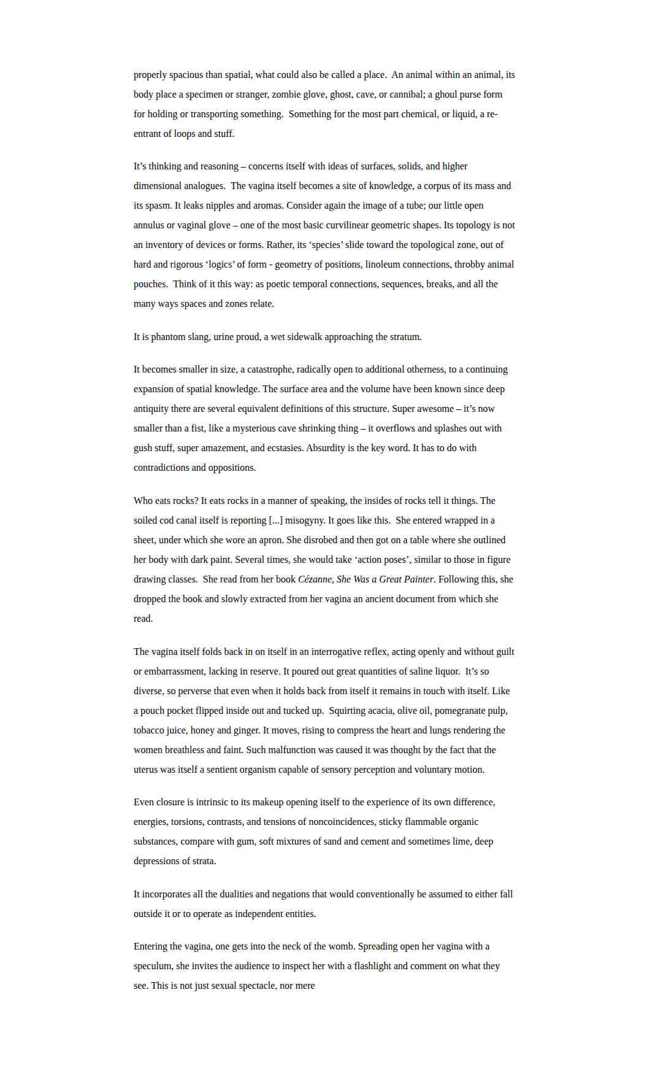properly spacious than spatial, what could also be called a place. An animal within an animal, its body place a specimen or stranger, zombie glove, ghost, cave, or cannibal; a ghoul purse form for holding or transporting something. Something for the most part chemical, or liquid, a re-entrant of loops and stuff.
It’s thinking and reasoning – concerns itself with ideas of surfaces, solids, and higher dimensional analogues. The vagina itself becomes a site of knowledge, a corpus of its mass and its spasm. It leaks nipples and aromas. Consider again the image of a tube; our little open annulus or vaginal glove – one of the most basic curvilinear geometric shapes. Its topology is not an inventory of devices or forms. Rather, its ‘species’ slide toward the topological zone, out of hard and rigorous ‘logics’ of form - geometry of positions, linoleum connections, throbby animal pouches. Think of it this way: as poetic temporal connections, sequences, breaks, and all the many ways spaces and zones relate.
It is phantom slang, urine proud, a wet sidewalk approaching the stratum.
It becomes smaller in size, a catastrophe, radically open to additional otherness, to a continuing expansion of spatial knowledge. The surface area and the volume have been known since deep antiquity there are several equivalent definitions of this structure. Super awesome – it’s now smaller than a fist, like a mysterious cave shrinking thing – it overflows and splashes out with gush stuff, super amazement, and ecstasies. Absurdity is the key word. It has to do with contradictions and oppositions.
Who eats rocks? It eats rocks in a manner of speaking, the insides of rocks tell it things. The soiled cod canal itself is reporting [...] misogyny. It goes like this. She entered wrapped in a sheet, under which she wore an apron. She disrobed and then got on a table where she outlined her body with dark paint. Several times, she would take ‘action poses’, similar to those in figure drawing classes. She read from her book Cézanne, She Was a Great Painter. Following this, she dropped the book and slowly extracted from her vagina an ancient document from which she read.
The vagina itself folds back in on itself in an interrogative reflex, acting openly and without guilt or embarrassment, lacking in reserve. It poured out great quantities of saline liquor. It’s so diverse, so perverse that even when it holds back from itself it remains in touch with itself. Like a pouch pocket flipped inside out and tucked up. Squirting acacia, olive oil, pomegranate pulp, tobacco juice, honey and ginger. It moves, rising to compress the heart and lungs rendering the women breathless and faint. Such malfunction was caused it was thought by the fact that the uterus was itself a sentient organism capable of sensory perception and voluntary motion.
Even closure is intrinsic to its makeup opening itself to the experience of its own difference, energies, torsions, contrasts, and tensions of noncoincidences, sticky flammable organic substances, compare with gum, soft mixtures of sand and cement and sometimes lime, deep depressions of strata.
It incorporates all the dualities and negations that would conventionally be assumed to either fall outside it or to operate as independent entities.
Entering the vagina, one gets into the neck of the womb. Spreading open her vagina with a speculum, she invites the audience to inspect her with a flashlight and comment on what they see. This is not just sexual spectacle, nor mere